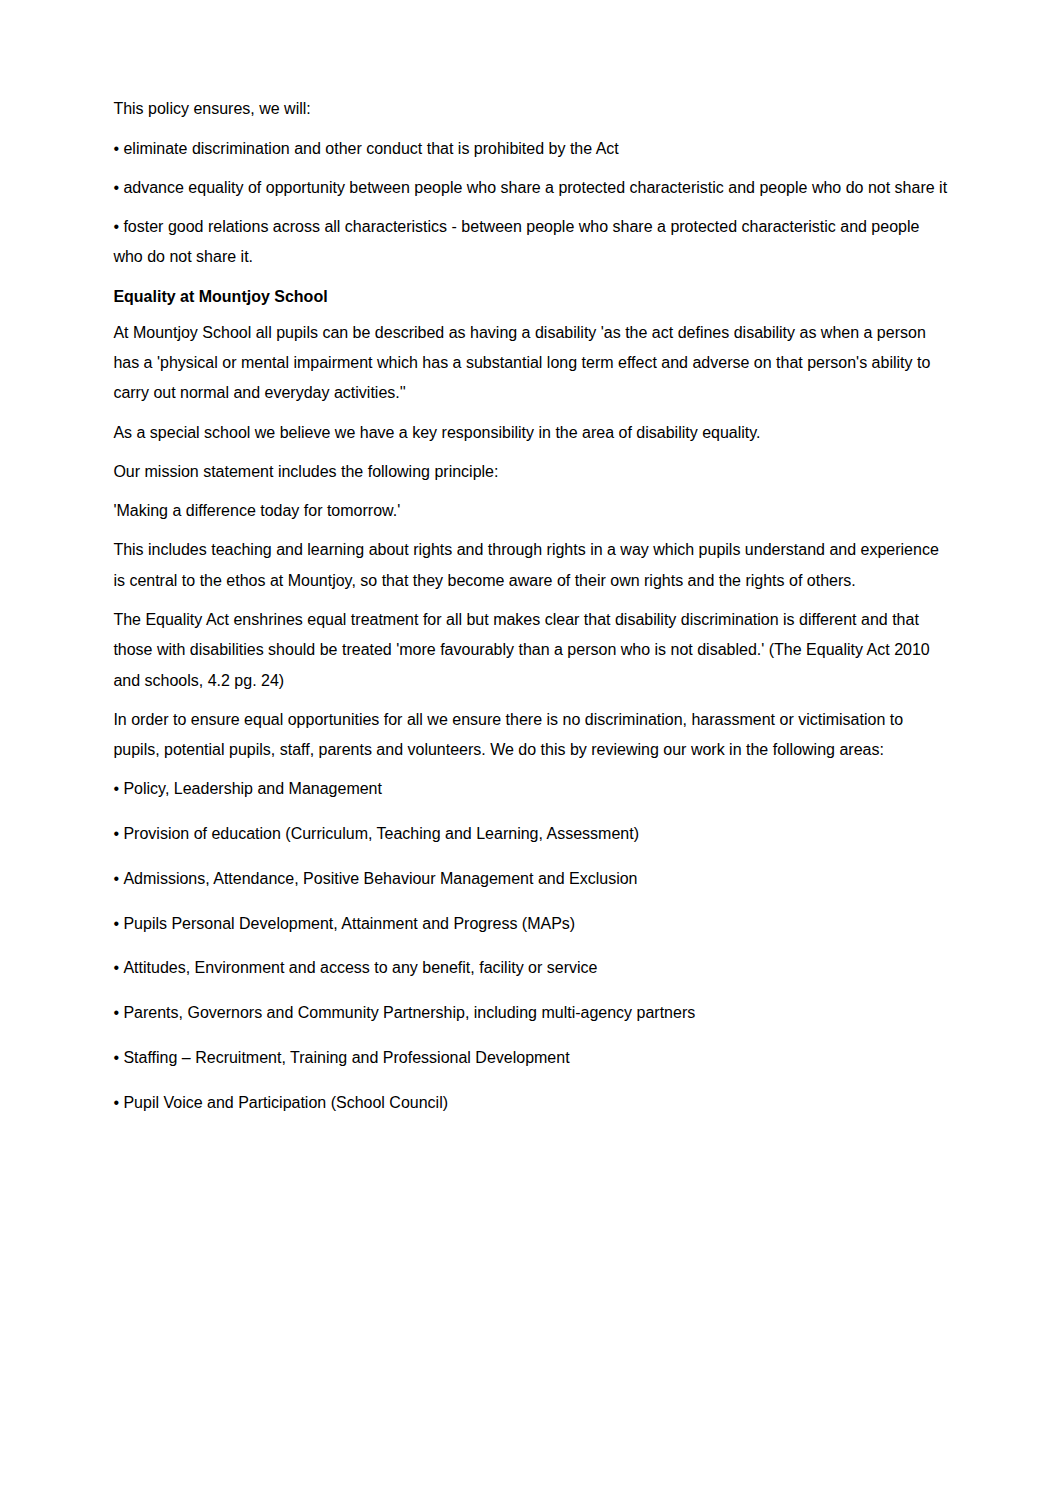This policy ensures, we will:
eliminate discrimination and other conduct that is prohibited by the Act
advance equality of opportunity between people who share a protected characteristic and people who do not share it
foster good relations across all characteristics - between people who share a protected characteristic and people who do not share it.
Equality at Mountjoy School
At Mountjoy School all pupils can be described as having a disability 'as the act defines disability as when a person has a 'physical or mental impairment which has a substantial long term effect and adverse on that person's ability to carry out normal and everyday activities.''
As a special school we believe we have a key responsibility in the area of disability equality.
Our mission statement includes the following principle:
'Making a difference today for tomorrow.'
This includes teaching and learning about rights and through rights in a way which pupils understand and experience is central to the ethos at Mountjoy, so that they become aware of their own rights and the rights of others.
The Equality Act enshrines equal treatment for all but makes clear that disability discrimination is different and that those with disabilities should be treated 'more favourably than a person who is not disabled.' (The Equality Act 2010 and schools, 4.2 pg. 24)
In order to ensure equal opportunities for all we ensure there is no discrimination, harassment or victimisation to pupils, potential pupils, staff, parents and volunteers. We do this by reviewing our work in the following areas:
Policy, Leadership and Management
Provision of education (Curriculum, Teaching and Learning, Assessment)
Admissions, Attendance, Positive Behaviour Management and Exclusion
Pupils Personal Development, Attainment and Progress (MAPs)
Attitudes, Environment and access to any benefit, facility or service
Parents, Governors and Community Partnership, including multi-agency partners
Staffing – Recruitment, Training and Professional Development
Pupil Voice and Participation (School Council)